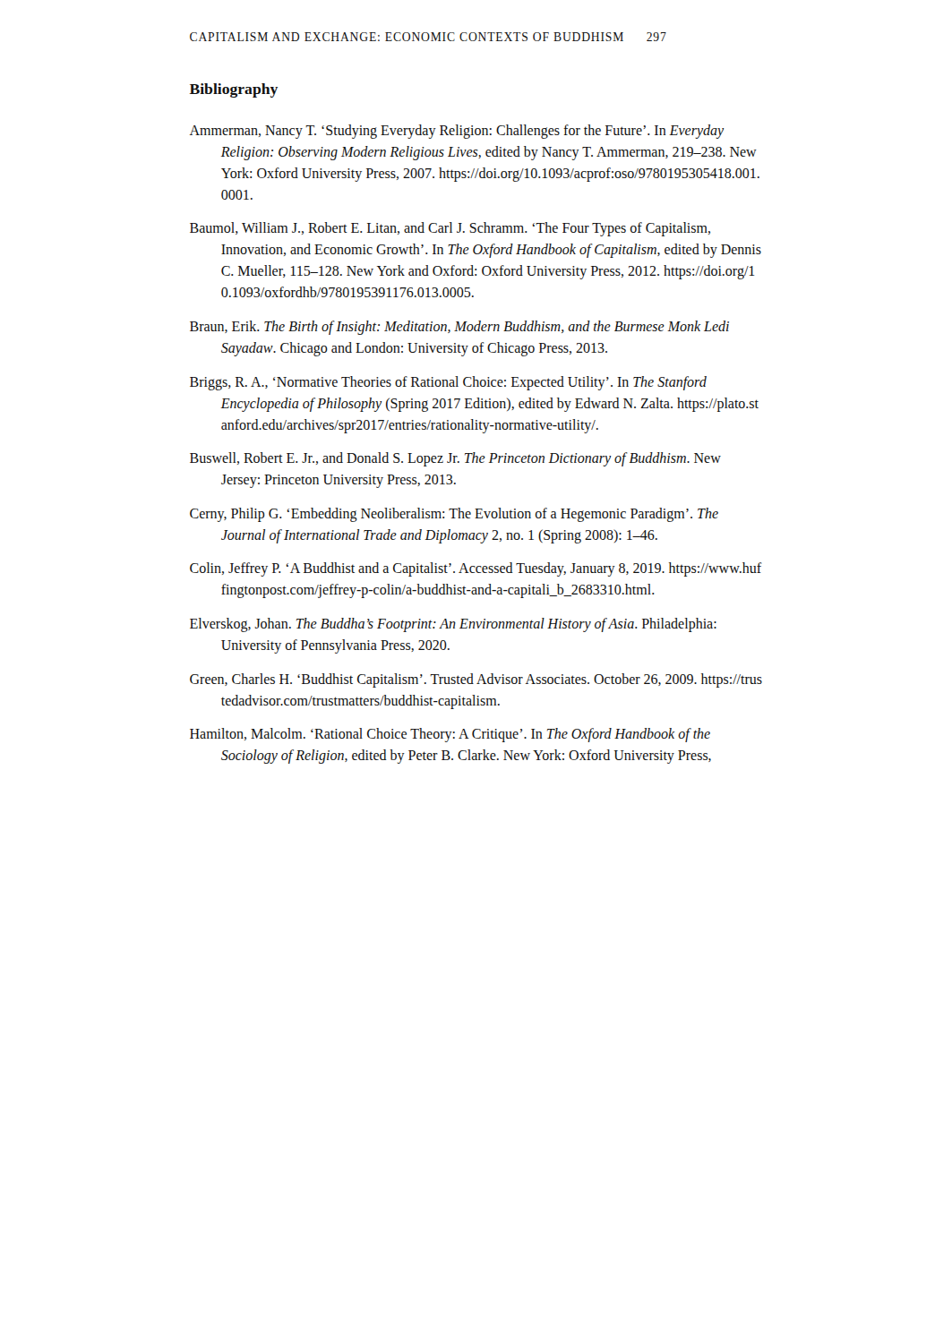CAPITALISM AND EXCHANGE: ECONOMIC CONTEXTS OF BUDDHISM 297
Bibliography
Ammerman, Nancy T. ‘Studying Everyday Religion: Challenges for the Future’. In Everyday Religion: Observing Modern Religious Lives, edited by Nancy T. Ammerman, 219–238. New York: Oxford University Press, 2007. https://doi.org/10.1093/acprof:oso/9780195305418.001.0001.
Baumol, William J., Robert E. Litan, and Carl J. Schramm. ‘The Four Types of Capitalism, Innovation, and Economic Growth’. In The Oxford Handbook of Capitalism, edited by Dennis C. Mueller, 115–128. New York and Oxford: Oxford University Press, 2012. https://doi.org/10.1093/oxfordhb/9780195391176.013.0005.
Braun, Erik. The Birth of Insight: Meditation, Modern Buddhism, and the Burmese Monk Ledi Sayadaw. Chicago and London: University of Chicago Press, 2013.
Briggs, R. A., ‘Normative Theories of Rational Choice: Expected Utility’. In The Stanford Encyclopedia of Philosophy (Spring 2017 Edition), edited by Edward N. Zalta. https://plato.stanford.edu/archives/spr2017/entries/rationality-normative-utility/.
Buswell, Robert E. Jr., and Donald S. Lopez Jr. The Princeton Dictionary of Buddhism. New Jersey: Princeton University Press, 2013.
Cerny, Philip G. ‘Embedding Neoliberalism: The Evolution of a Hegemonic Paradigm’. The Journal of International Trade and Diplomacy 2, no. 1 (Spring 2008): 1–46.
Colin, Jeffrey P. ‘A Buddhist and a Capitalist’. Accessed Tuesday, January 8, 2019. https://www.huffingtonpost.com/jeffrey-p-colin/a-buddhist-and-a-capitali_b_2683310.html.
Elverskog, Johan. The Buddha’s Footprint: An Environmental History of Asia. Philadelphia: University of Pennsylvania Press, 2020.
Green, Charles H. ‘Buddhist Capitalism’. Trusted Advisor Associates. October 26, 2009. https://trustedadvisor.com/trustmatters/buddhist-capitalism.
Hamilton, Malcolm. ‘Rational Choice Theory: A Critique’. In The Oxford Handbook of the Sociology of Religion, edited by Peter B. Clarke. New York: Oxford University Press,